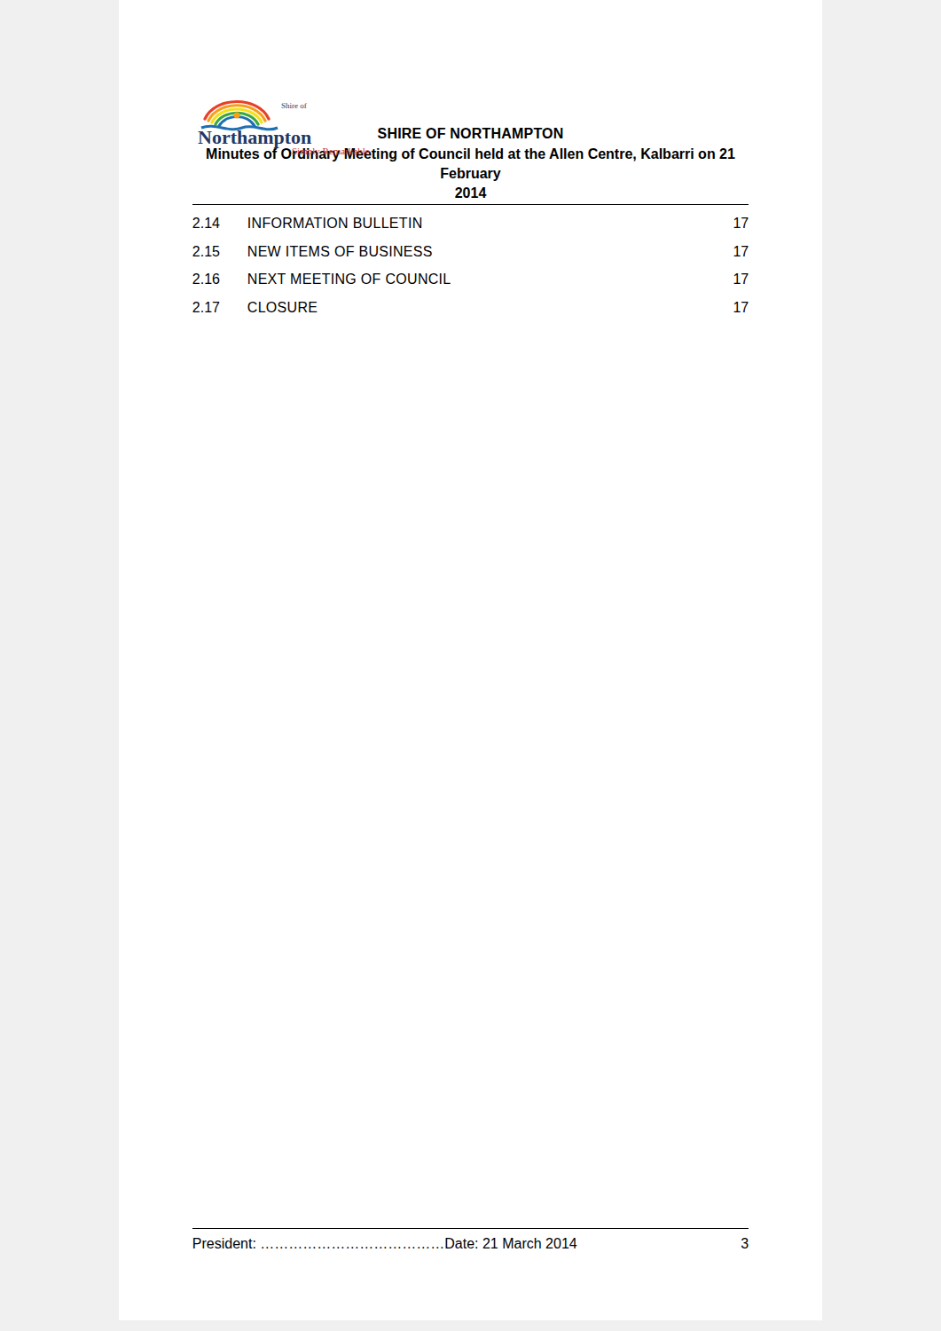Shire of Northampton Simply Remarkable
SHIRE OF NORTHAMPTON
Minutes of Ordinary Meeting of Council held at the Allen Centre, Kalbarri on 21 February
2014
| 2.14 | INFORMATION BULLETIN | 17 |
| 2.15 | NEW ITEMS OF BUSINESS | 17 |
| 2.16 | NEXT MEETING OF COUNCIL | 17 |
| 2.17 | CLOSURE | 17 |
President: …………………………………Date: 21 March 2014
3